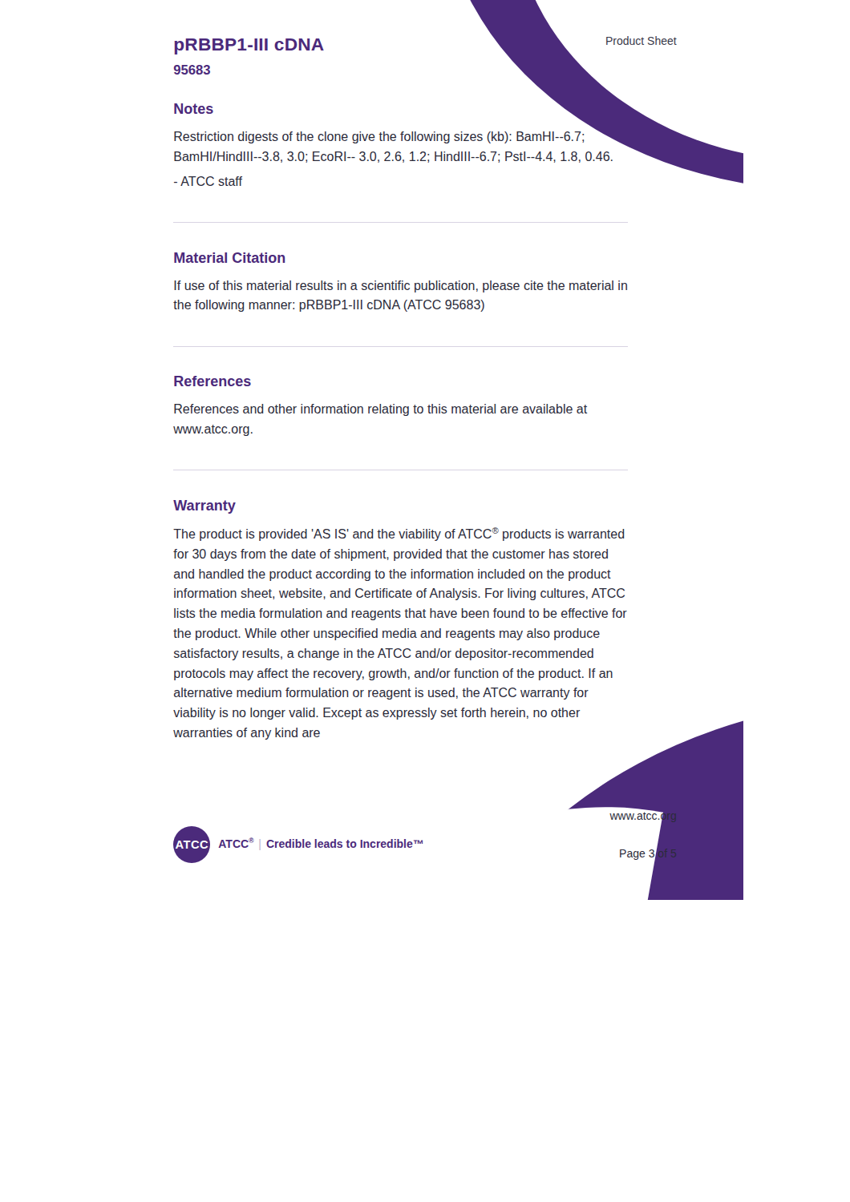pRBBP1-III cDNA
95683
Product Sheet
Notes
Restriction digests of the clone give the following sizes (kb): BamHI--6.7; BamHI/HindIII--3.8, 3.0; EcoRI-- 3.0, 2.6, 1.2; HindIII--6.7; PstI--4.4, 1.8, 0.46.
- ATCC staff
Material Citation
If use of this material results in a scientific publication, please cite the material in the following manner: pRBBP1-III cDNA (ATCC 95683)
References
References and other information relating to this material are available at www.atcc.org.
Warranty
The product is provided 'AS IS' and the viability of ATCC® products is warranted for 30 days from the date of shipment, provided that the customer has stored and handled the product according to the information included on the product information sheet, website, and Certificate of Analysis. For living cultures, ATCC lists the media formulation and reagents that have been found to be effective for the product. While other unspecified media and reagents may also produce satisfactory results, a change in the ATCC and/or depositor-recommended protocols may affect the recovery, growth, and/or function of the product. If an alternative medium formulation or reagent is used, the ATCC warranty for viability is no longer valid. Except as expressly set forth herein, no other warranties of any kind are
ATCC
ATCC®|Credible leads to Incredible™
www.atcc.org Page 3 of 5